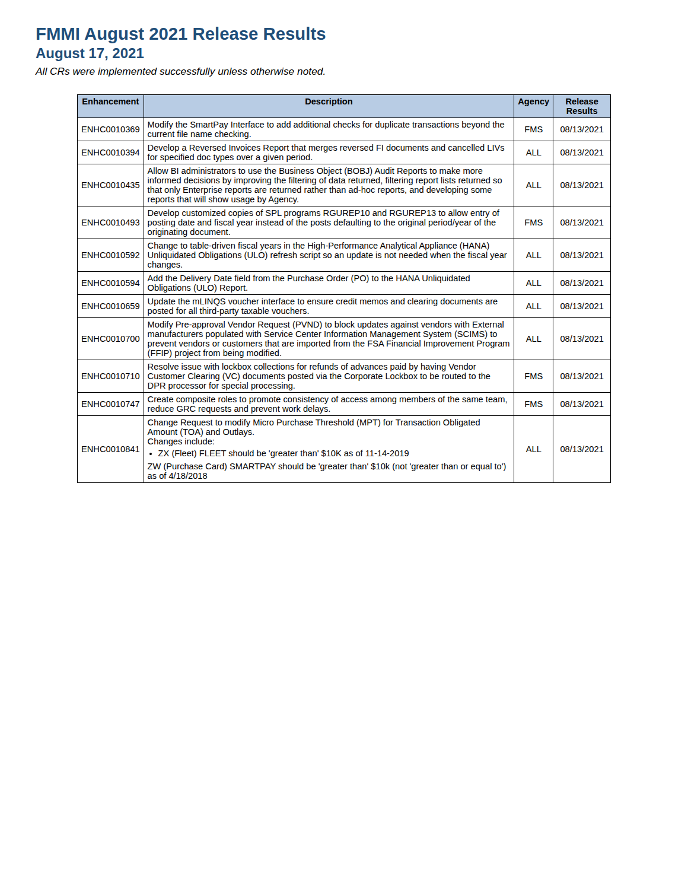FMMI August 2021 Release Results
August 17, 2021
All CRs were implemented successfully unless otherwise noted.
| Enhancement | Description | Agency | Release Results |
| --- | --- | --- | --- |
| ENHC0010369 | Modify the SmartPay Interface to add additional checks for duplicate transactions beyond the current file name checking. | FMS | 08/13/2021 |
| ENHC0010394 | Develop a Reversed Invoices Report that merges reversed FI documents and cancelled LIVs for specified doc types over a given period. | ALL | 08/13/2021 |
| ENHC0010435 | Allow BI administrators to use the Business Object (BOBJ) Audit Reports to make more informed decisions by improving the filtering of data returned, filtering report lists returned so that only Enterprise reports are returned rather than ad-hoc reports, and developing some reports that will show usage by Agency. | ALL | 08/13/2021 |
| ENHC0010493 | Develop customized copies of SPL programs RGUREP10 and RGUREP13 to allow entry of posting date and fiscal year instead of the posts defaulting to the original period/year of the originating document. | FMS | 08/13/2021 |
| ENHC0010592 | Change to table-driven fiscal years in the High-Performance Analytical Appliance (HANA) Unliquidated Obligations (ULO) refresh script so an update is not needed when the fiscal year changes. | ALL | 08/13/2021 |
| ENHC0010594 | Add the Delivery Date field from the Purchase Order (PO) to the HANA Unliquidated Obligations (ULO) Report. | ALL | 08/13/2021 |
| ENHC0010659 | Update the mLINQS voucher interface to ensure credit memos and clearing documents are posted for all third-party taxable vouchers. | ALL | 08/13/2021 |
| ENHC0010700 | Modify Pre-approval Vendor Request (PVND) to block updates against vendors with External manufacturers populated with Service Center Information Management System (SCIMS) to prevent vendors or customers that are imported from the FSA Financial Improvement Program (FFIP) project from being modified. | ALL | 08/13/2021 |
| ENHC0010710 | Resolve issue with lockbox collections for refunds of advances paid by having Vendor Customer Clearing (VC) documents posted via the Corporate Lockbox to be routed to the DPR processor for special processing. | FMS | 08/13/2021 |
| ENHC0010747 | Create composite roles to promote consistency of access among members of the same team, reduce GRC requests and prevent work delays. | FMS | 08/13/2021 |
| ENHC0010841 | Change Request to modify Micro Purchase Threshold (MPT) for Transaction Obligated Amount (TOA) and Outlays. Changes include: ZX (Fleet) FLEET should be 'greater than' $10K as of 11-14-2019 ZW (Purchase Card) SMARTPAY should be 'greater than' $10k (not 'greater than or equal to') as of 4/18/2018 | ALL | 08/13/2021 |